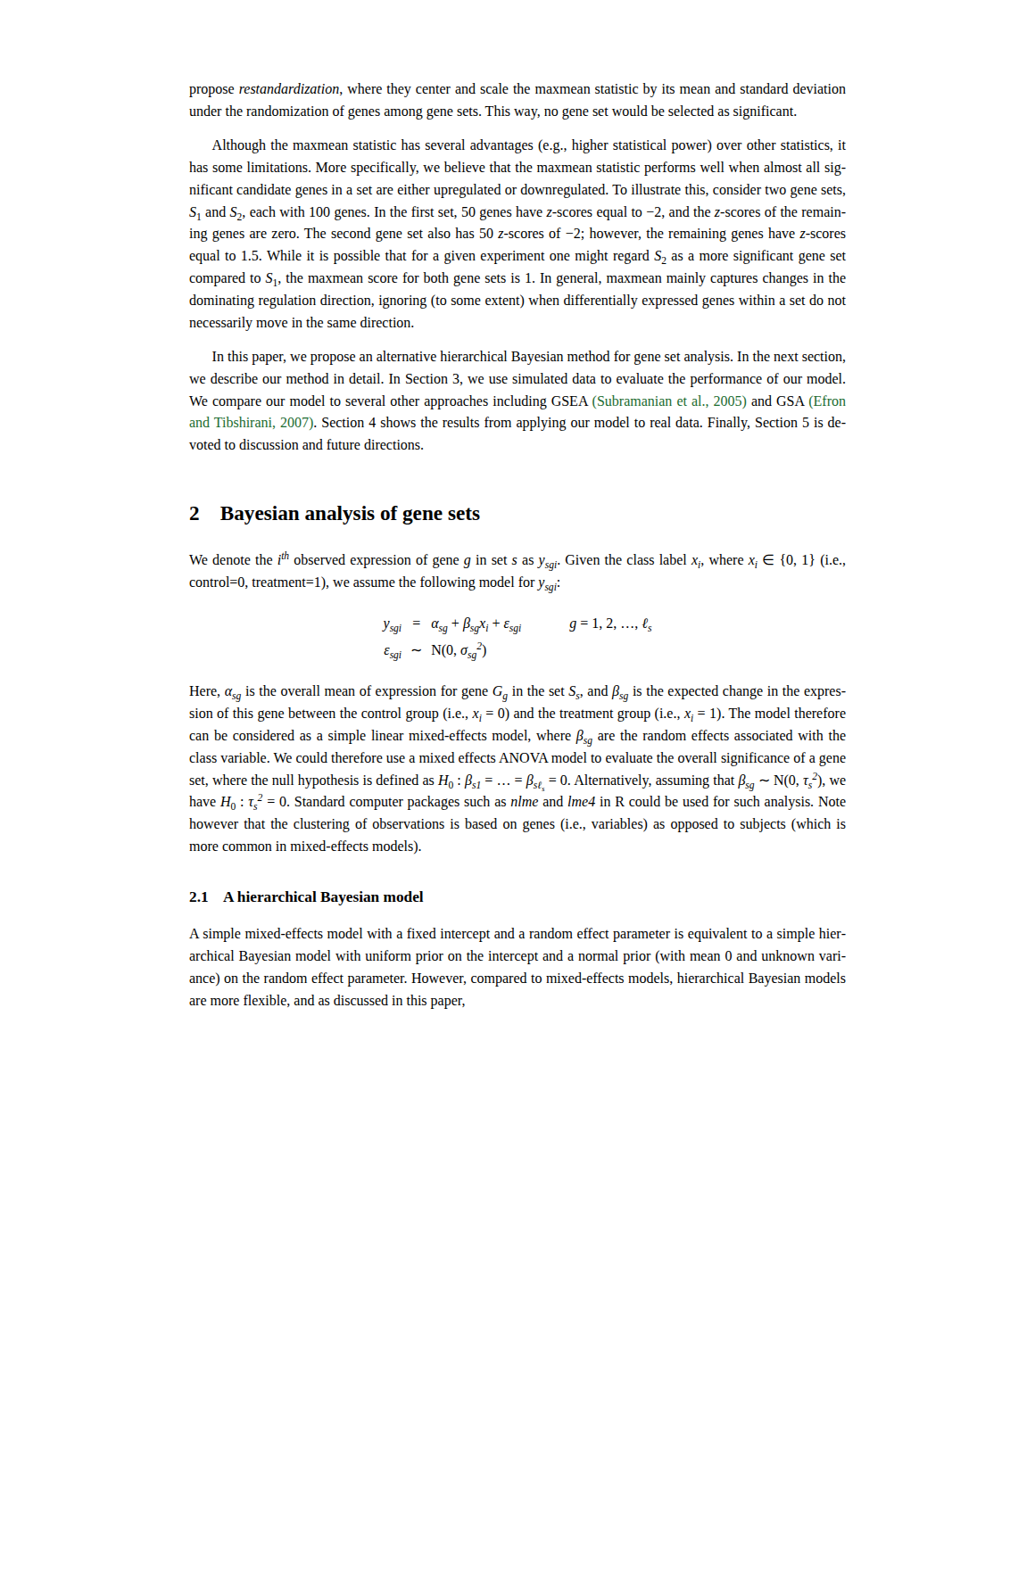propose restandardization, where they center and scale the maxmean statistic by its mean and standard deviation under the randomization of genes among gene sets. This way, no gene set would be selected as significant.
Although the maxmean statistic has several advantages (e.g., higher statistical power) over other statistics, it has some limitations. More specifically, we believe that the maxmean statistic performs well when almost all significant candidate genes in a set are either upregulated or downregulated. To illustrate this, consider two gene sets, S1 and S2, each with 100 genes. In the first set, 50 genes have z-scores equal to −2, and the z-scores of the remaining genes are zero. The second gene set also has 50 z-scores of −2; however, the remaining genes have z-scores equal to 1.5. While it is possible that for a given experiment one might regard S2 as a more significant gene set compared to S1, the maxmean score for both gene sets is 1. In general, maxmean mainly captures changes in the dominating regulation direction, ignoring (to some extent) when differentially expressed genes within a set do not necessarily move in the same direction.
In this paper, we propose an alternative hierarchical Bayesian method for gene set analysis. In the next section, we describe our method in detail. In Section 3, we use simulated data to evaluate the performance of our model. We compare our model to several other approaches including GSEA (Subramanian et al., 2005) and GSA (Efron and Tibshirani, 2007). Section 4 shows the results from applying our model to real data. Finally, Section 5 is devoted to discussion and future directions.
2 Bayesian analysis of gene sets
We denote the ith observed expression of gene g in set s as ysgi. Given the class label xi, where xi ∈ {0, 1} (i.e., control=0, treatment=1), we assume the following model for ysgi:
| y sgi | = | α sg + β sg x i + ε sgi | g = 1, 2, …, ℓ s |
| ε sgi | ∼ | N (0, σ sg 2 ) | |
Here, αsg is the overall mean of expression for gene Gg in the set Ss, and βsg is the expected change in the expression of this gene between the control group (i.e., xi = 0) and the treatment group (i.e., xi = 1). The model therefore can be considered as a simple linear mixed-effects model, where βsg are the random effects associated with the class variable. We could therefore use a mixed effects ANOVA model to evaluate the overall significance of a gene set, where the null hypothesis is defined as H0 : βs1 = … = βsℓs = 0. Alternatively, assuming that βsg ∼ N(0, τs2), we have H0 : τs2 = 0. Standard computer packages such as nlme and lme4 in R could be used for such analysis. Note however that the clustering of observations is based on genes (i.e., variables) as opposed to subjects (which is more common in mixed-effects models).
2.1 A hierarchical Bayesian model
A simple mixed-effects model with a fixed intercept and a random effect parameter is equivalent to a simple hierarchical Bayesian model with uniform prior on the intercept and a normal prior (with mean 0 and unknown variance) on the random effect parameter. However, compared to mixed-effects models, hierarchical Bayesian models are more flexible, and as discussed in this paper,
3